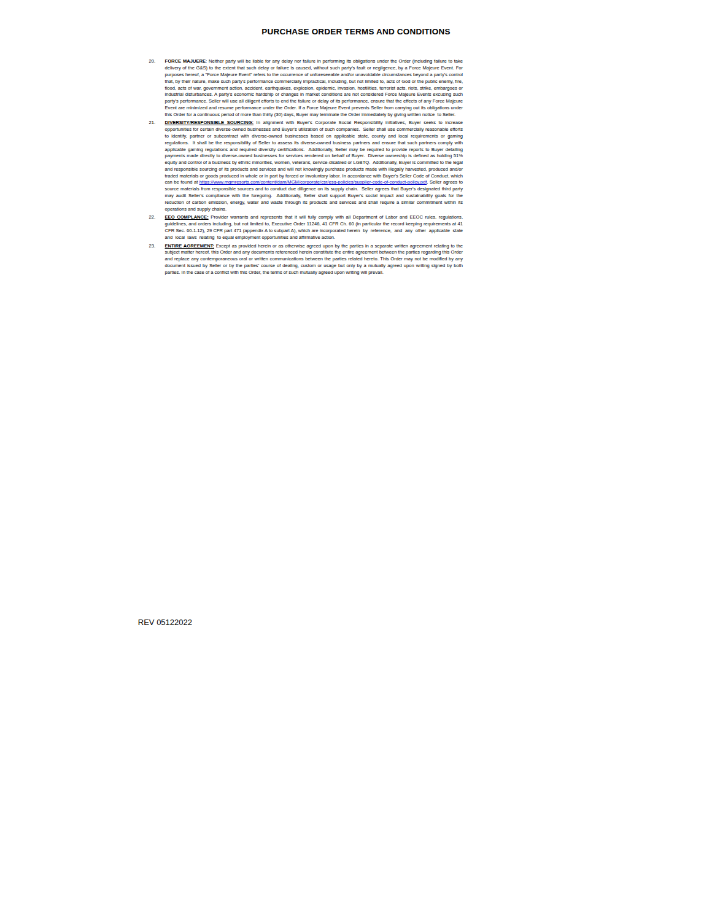PURCHASE ORDER TERMS AND CONDITIONS
20. FORCE MAJUERE: Neither party will be liable for any delay nor failure in performing its obligations under the Order (including failure to take delivery of the G&S) to the extent that such delay or failure is caused, without such party's fault or negligence, by a Force Majeure Event. For purposes hereof, a "Force Majeure Event" refers to the occurrence of unforeseeable and/or unavoidable circumstances beyond a party's control that, by their nature, make such party's performance commercially impractical, including, but not limited to, acts of God or the public enemy, fire, flood, acts of war, government action, accident, earthquakes, explosion, epidemic, invasion, hostilities, terrorist acts, riots, strike, embargoes or industrial disturbances. A party's economic hardship or changes in market conditions are not considered Force Majeure Events excusing such party's performance. Seller will use all diligent efforts to end the failure or delay of its performance, ensure that the effects of any Force Majeure Event are minimized and resume performance under the Order. If a Force Majeure Event prevents Seller from carrying out its obligations under this Order for a continuous period of more than thirty (30) days, Buyer may terminate the Order immediately by giving written notice to Seller.
21. DIVERSITY/RESPONSIBLE SOURCING: In alignment with Buyer's Corporate Social Responsibility initiatives, Buyer seeks to increase opportunities for certain diverse-owned businesses and Buyer's utilization of such companies. Seller shall use commercially reasonable efforts to identify, partner or subcontract with diverse-owned businesses based on applicable state, county and local requirements or gaming regulations. It shall be the responsibility of Seller to assess its diverse-owned business partners and ensure that such partners comply with applicable gaming regulations and required diversity certifications. Additionally, Seller may be required to provide reports to Buyer detailing payments made directly to diverse-owned businesses for services rendered on behalf of Buyer. Diverse ownership is defined as holding 51% equity and control of a business by ethnic minorities, women, veterans, service-disabled or LGBTQ. Additionally, Buyer is committed to the legal and responsible sourcing of its products and services and will not knowingly purchase products made with illegally harvested, produced and/or traded materials or goods produced in whole or in part by forced or involuntary labor. In accordance with Buyer's Seller Code of Conduct, which can be found at https://www.mgmresorts.com/content/dam/MGM/corporate/csr/esg-policies/supplier-code-of-conduct-policy.pdf, Seller agrees to source materials from responsible sources and to conduct due diligence on its supply chain. Seller agrees that Buyer's designated third party may audit Seller's compliance with the foregoing. Additionally, Seller shall support Buyer's social impact and sustainability goals for the reduction of carbon emission, energy, water and waste through its products and services and shall require a similar commitment within its operations and supply chains.
22. EEO COMPLANCE: Provider warrants and represents that it will fully comply with all Department of Labor and EEOC rules, regulations, guidelines, and orders including, but not limited to, Executive Order 11246, 41 CFR Ch. 60 (in particular the record keeping requirements at 41 CFR Sec. 60-1.12), 29 CFR part 471 (appendix A to subpart A), which are incorporated herein by reference, and any other applicable state and local laws relating to equal employment opportunities and affirmative action.
23. ENTIRE AGREEMENT: Except as provided herein or as otherwise agreed upon by the parties in a separate written agreement relating to the subject matter hereof, this Order and any documents referenced herein constitute the entire agreement between the parties regarding this Order and replace any contemporaneous oral or written communications between the parties related hereto. This Order may not be modified by any document issued by Seller or by the parties' course of dealing, custom or usage but only by a mutually agreed upon writing signed by both parties. In the case of a conflict with this Order, the terms of such mutually agreed upon writing will prevail.
REV 05122022